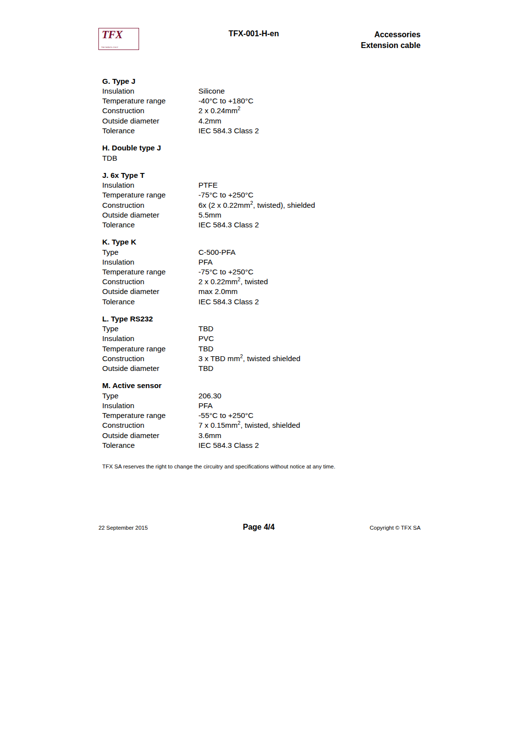TFX Technology
TFX-001-H-en
Accessories
Extension cable
G. Type J
| Insulation | Silicone |
| Temperature range | -40°C to +180°C |
| Construction | 2 x 0.24mm 2 |
| Outside diameter | 4.2mm |
| Tolerance | IEC 584.3 Class 2 |
H. Double type J
TDB
J. 6x Type T
| Insulation | PTFE |
| Temperature range | -75°C to +250°C |
| Construction | 6x (2 x 0.22mm 2 , twisted), shielded |
| Outside diameter | 5.5mm |
| Tolerance | IEC 584.3 Class 2 |
K. Type K
| Type | C-500-PFA |
| Insulation | PFA |
| Temperature range | -75°C to +250°C |
| Construction | 2 x 0.22mm 2 , twisted |
| Outside diameter | max 2.0mm |
| Tolerance | IEC 584.3 Class 2 |
L. Type RS232
| Type | TBD |
| Insulation | PVC |
| Temperature range | TBD |
| Construction | 3 x TBD mm 2 , twisted shielded |
| Outside diameter | TBD |
M. Active sensor
| Type | 206.30 |
| Insulation | PFA |
| Temperature range | -55°C to +250°C |
| Construction | 7 x 0.15mm 2 , twisted, shielded |
| Outside diameter | 3.6mm |
| Tolerance | IEC 584.3 Class 2 |
TFX SA reserves the right to change the circuitry and specifications without notice at any time.
22 September 2015
Page 4/4
Copyright © TFX SA